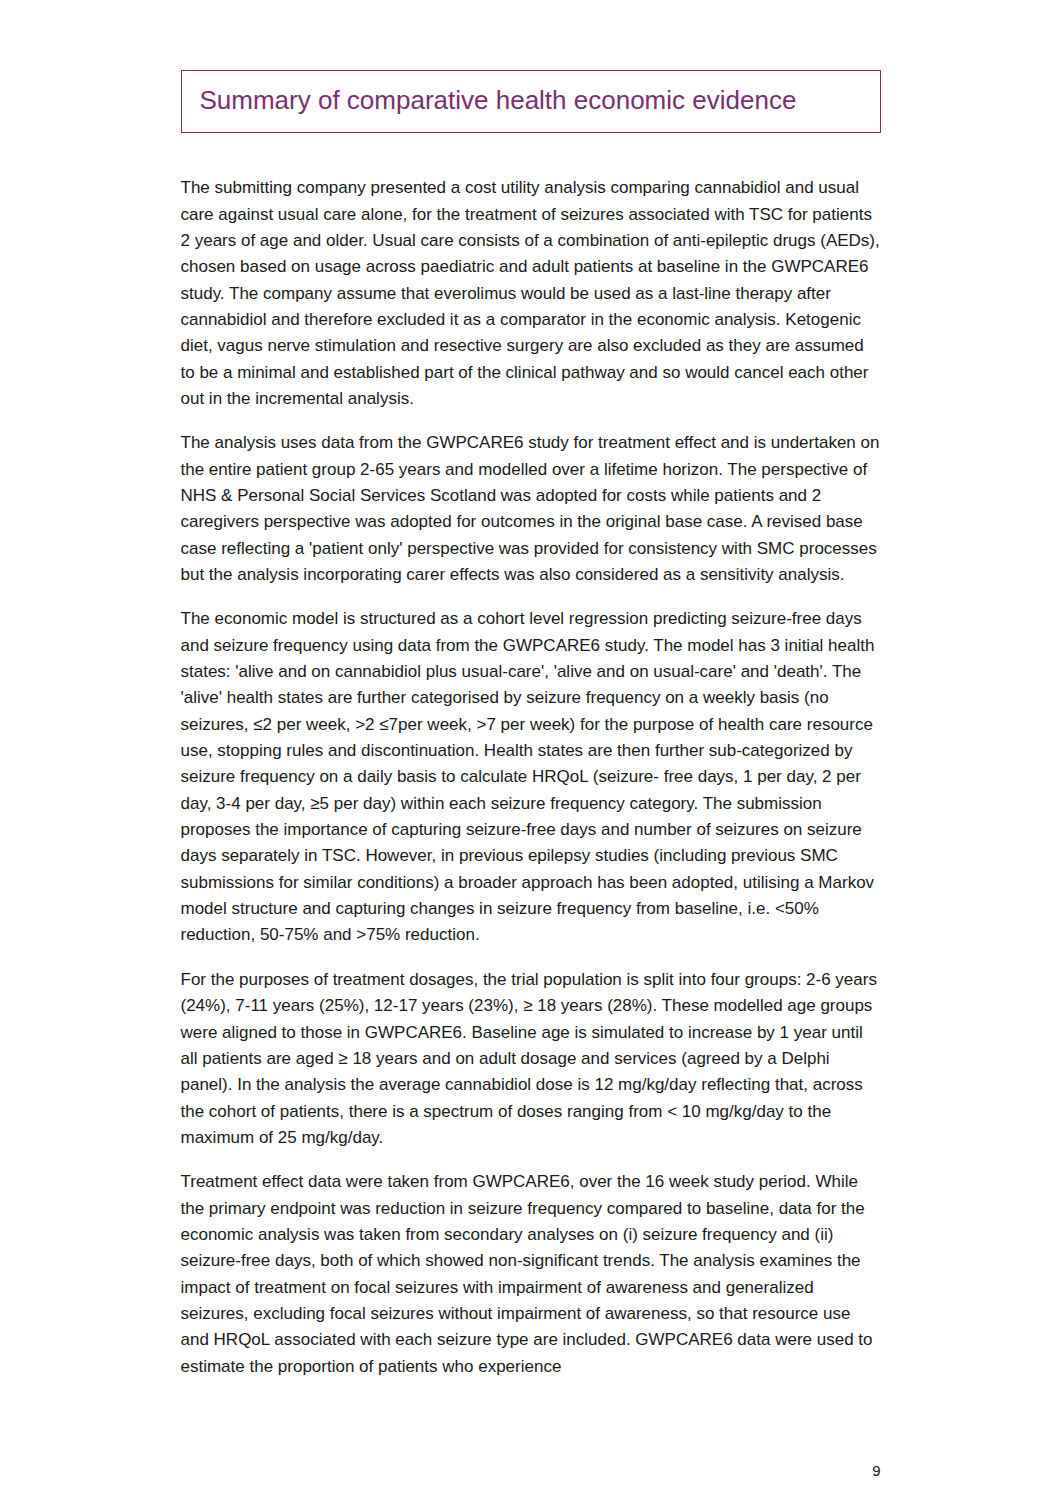Summary of comparative health economic evidence
The submitting company presented a cost utility analysis comparing cannabidiol and usual care against usual care alone, for the treatment of seizures associated with TSC for patients 2 years of age and older. Usual care consists of a combination of anti-epileptic drugs (AEDs), chosen based on usage across paediatric and adult patients at baseline in the GWPCARE6 study. The company assume that everolimus would be used as a last-line therapy after cannabidiol and therefore excluded it as a comparator in the economic analysis. Ketogenic diet, vagus nerve stimulation and resective surgery are also excluded as they are assumed to be a minimal and established part of the clinical pathway and so would cancel each other out in the incremental analysis.
The analysis uses data from the GWPCARE6 study for treatment effect and is undertaken on the entire patient group 2-65 years and modelled over a lifetime horizon. The perspective of NHS & Personal Social Services Scotland was adopted for costs while patients and 2 caregivers perspective was adopted for outcomes in the original base case. A revised base case reflecting a 'patient only' perspective was provided for consistency with SMC processes but the analysis incorporating carer effects was also considered as a sensitivity analysis.
The economic model is structured as a cohort level regression predicting seizure-free days and seizure frequency using data from the GWPCARE6 study. The model has 3 initial health states: 'alive and on cannabidiol plus usual-care', 'alive and on usual-care' and 'death'. The 'alive' health states are further categorised by seizure frequency on a weekly basis (no seizures, ≤2 per week, >2 ≤7per week, >7 per week) for the purpose of health care resource use, stopping rules and discontinuation. Health states are then further sub-categorized by seizure frequency on a daily basis to calculate HRQoL (seizure- free days, 1 per day, 2 per day, 3-4 per day, ≥5 per day) within each seizure frequency category. The submission proposes the importance of capturing seizure-free days and number of seizures on seizure days separately in TSC. However, in previous epilepsy studies (including previous SMC submissions for similar conditions) a broader approach has been adopted, utilising a Markov model structure and capturing changes in seizure frequency from baseline, i.e. <50% reduction, 50-75% and >75% reduction.
For the purposes of treatment dosages, the trial population is split into four groups: 2-6 years (24%), 7-11 years (25%), 12-17 years (23%), ≥ 18 years (28%). These modelled age groups were aligned to those in GWPCARE6. Baseline age is simulated to increase by 1 year until all patients are aged ≥ 18 years and on adult dosage and services (agreed by a Delphi panel). In the analysis the average cannabidiol dose is 12 mg/kg/day reflecting that, across the cohort of patients, there is a spectrum of doses ranging from < 10 mg/kg/day to the maximum of 25 mg/kg/day.
Treatment effect data were taken from GWPCARE6, over the 16 week study period. While the primary endpoint was reduction in seizure frequency compared to baseline, data for the economic analysis was taken from secondary analyses on (i) seizure frequency and (ii) seizure-free days, both of which showed non-significant trends. The analysis examines the impact of treatment on focal seizures with impairment of awareness and generalized seizures, excluding focal seizures without impairment of awareness, so that resource use and HRQoL associated with each seizure type are included. GWPCARE6 data were used to estimate the proportion of patients who experience
9